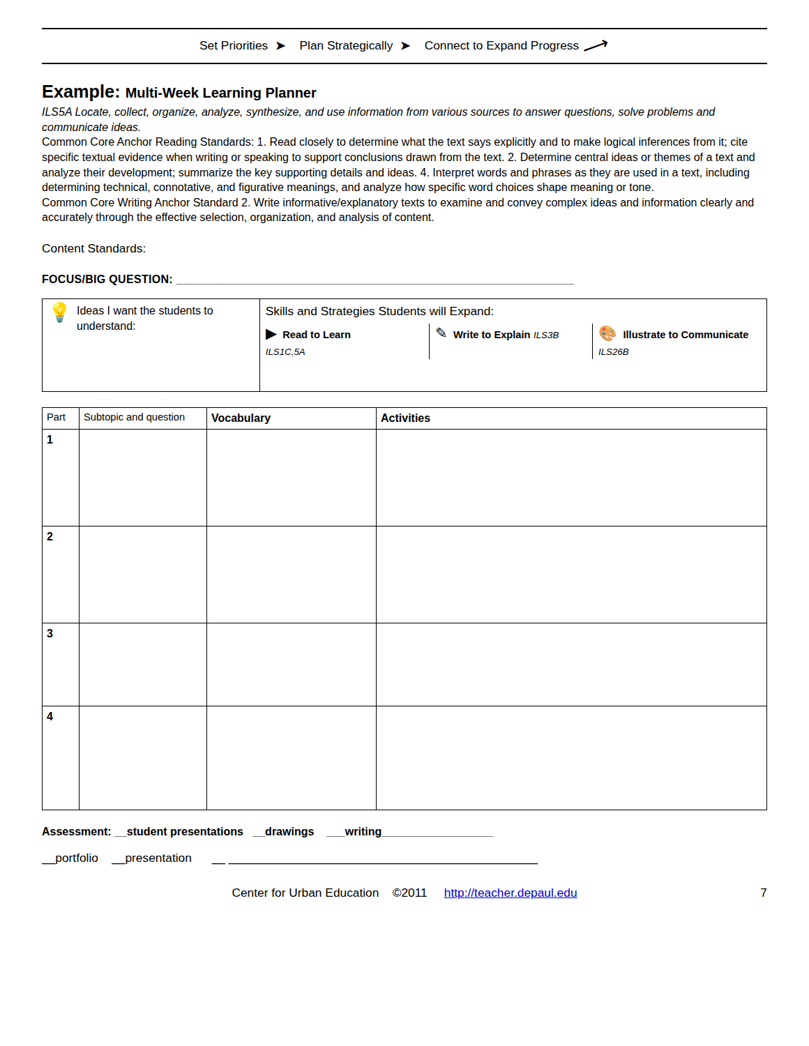Set Priorities ➤ Plan Strategically ➤ Connect to Expand Progress ⟶
Example: Multi-Week Learning Planner
ILS5A Locate, collect, organize, analyze, synthesize, and use information from various sources to answer questions, solve problems and communicate ideas.
Common Core Anchor Reading Standards: 1. Read closely to determine what the text says explicitly and to make logical inferences from it; cite specific textual evidence when writing or speaking to support conclusions drawn from the text. 2. Determine central ideas or themes of a text and analyze their development; summarize the key supporting details and ideas. 4. Interpret words and phrases as they are used in a text, including determining technical, connotative, and figurative meanings, and analyze how specific word choices shape meaning or tone.
Common Core Writing Anchor Standard 2. Write informative/explanatory texts to examine and convey complex ideas and information clearly and accurately through the effective selection, organization, and analysis of content.
Content Standards:
FOCUS/BIG QUESTION: ______________________________________________________________
| 💡 Ideas I want the students to understand: | Skills and Strategies Students will Expand: / ▶ Read to Learn ILS1C,5A / ✎ Write to Explain ILS3B / 🎨 Illustrate to Communicate ILS26B / |
| Part | Subtopic and question | Vocabulary | Activities |
| --- | --- | --- | --- |
| 1 | | | |
| 2 | | | |
| 3 | | | |
| 4 | | | |
Assessment: __student presentations __drawings ___writing__________________
__portfolio __presentation __ ______________________________________________
Center for Urban Education ©2011 http://teacher.depaul.edu 7